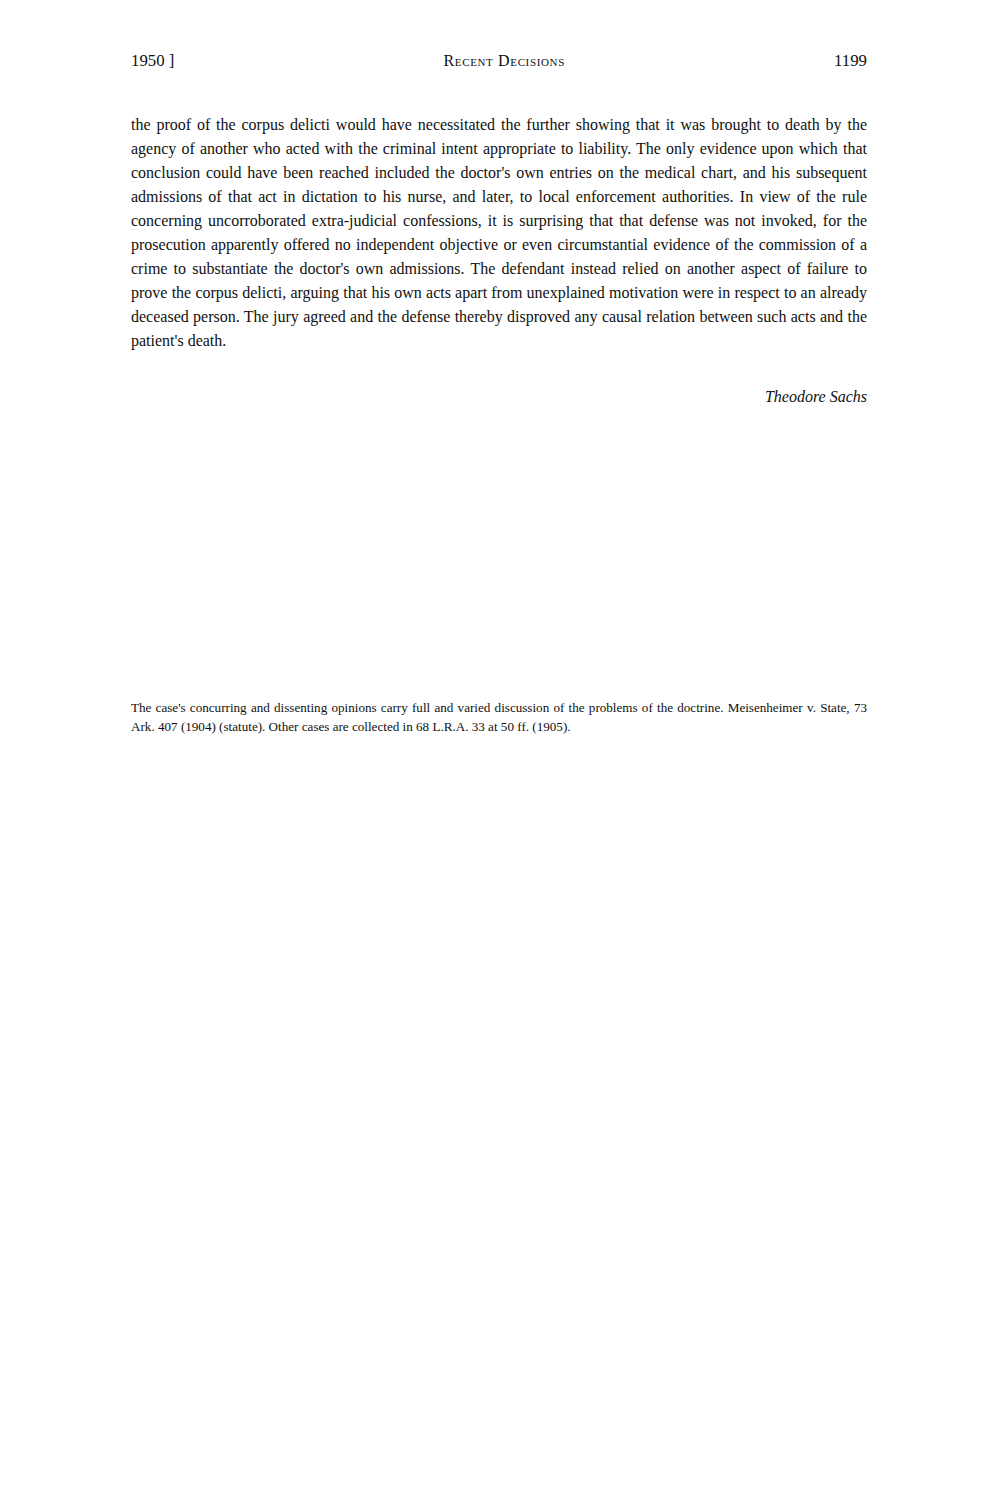1950 ] Recent Decisions 1199
the proof of the corpus delicti would have necessitated the further showing that it was brought to death by the agency of another who acted with the criminal intent appropriate to liability. The only evidence upon which that conclusion could have been reached included the doctor's own entries on the medical chart, and his subsequent admissions of that act in dictation to his nurse, and later, to local enforcement authorities. In view of the rule concerning uncorroborated extra-judicial confessions, it is surprising that that defense was not invoked, for the prosecution apparently offered no independent objective or even circumstantial evidence of the commission of a crime to substantiate the doctor's own admissions. The defendant instead relied on another aspect of failure to prove the corpus delicti, arguing that his own acts apart from unexplained motivation were in respect to an already deceased person. The jury agreed and the defense thereby disproved any causal relation between such acts and the patient's death.
Theodore Sachs
The case's concurring and dissenting opinions carry full and varied discussion of the problems of the doctrine. Meisenheimer v. State, 73 Ark. 407 (1904) (statute). Other cases are collected in 68 L.R.A. 33 at 50 ff. (1905).